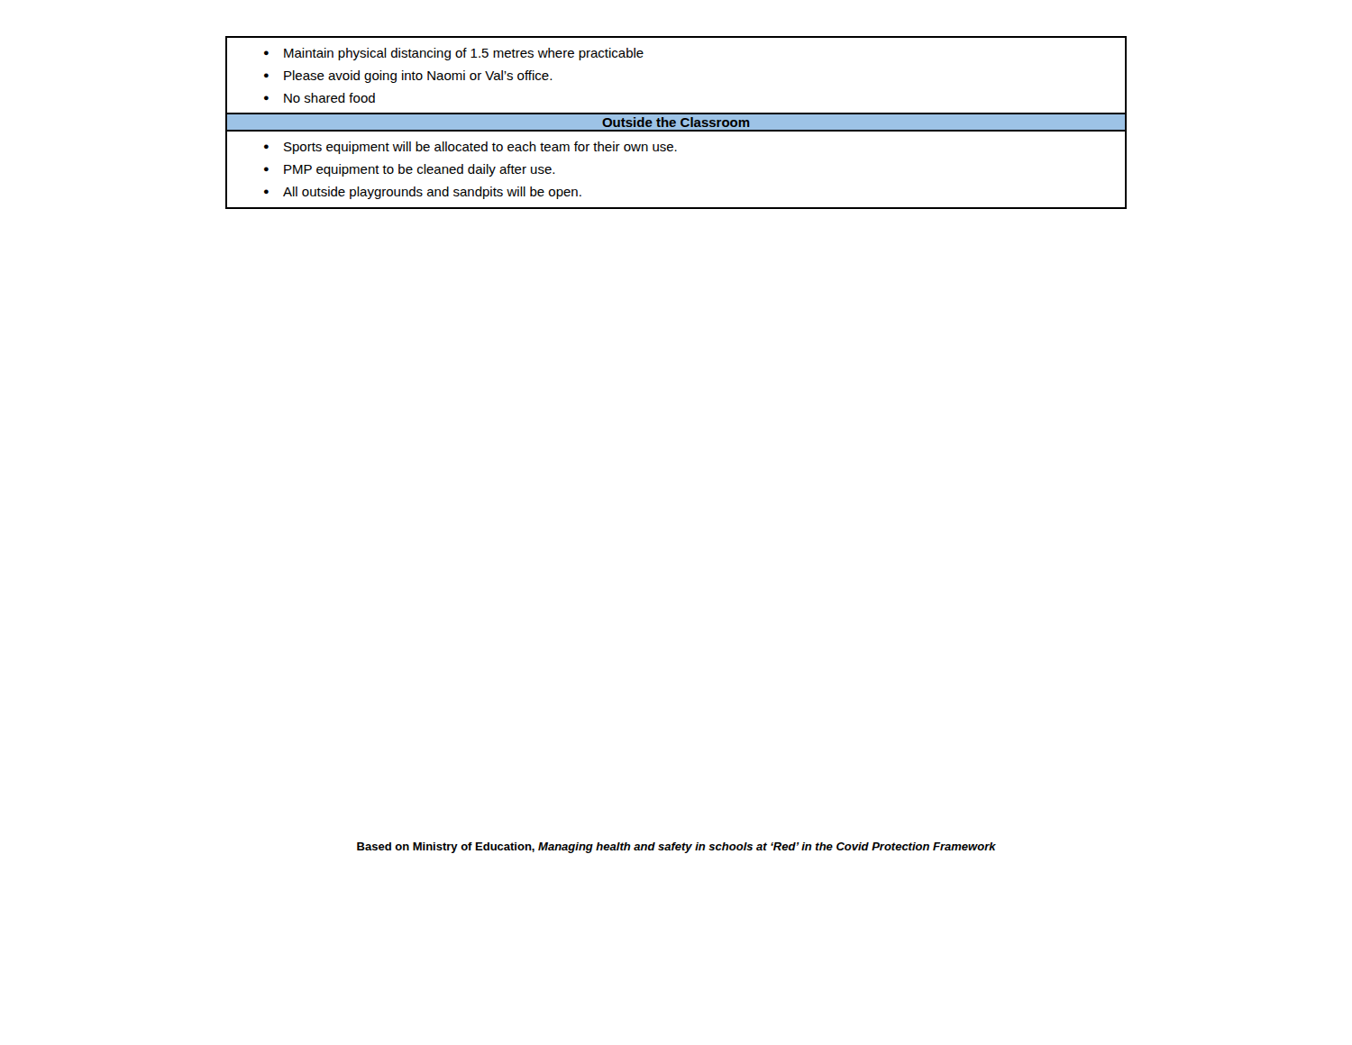| Maintain physical distancing of 1.5 metres where practicable Please avoid going into Naomi or Val’s office. No shared food |
| Outside the Classroom |
| Sports equipment will be allocated to each team for their own use. PMP equipment to be cleaned daily after use. All outside playgrounds and sandpits will be open. |
Based on Ministry of Education, Managing health and safety in schools at ‘Red’ in the Covid Protection Framework